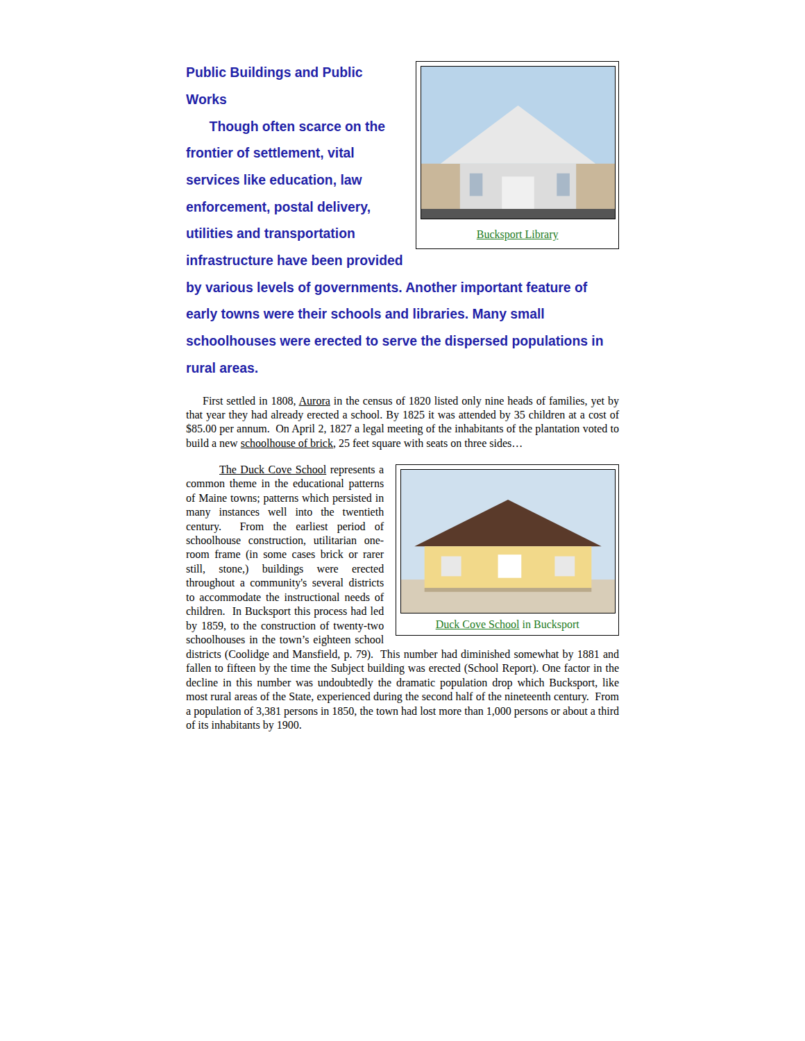Bucksport Library
Public Buildings and Public Works
Though often scarce on the frontier of settlement, vital services like education, law enforcement, postal delivery, utilities and transportation infrastructure have been provided by various levels of governments. Another important feature of early towns were their schools and libraries. Many small schoolhouses were erected to serve the dispersed populations in rural areas.
First settled in 1808, Aurora in the census of 1820 listed only nine heads of families, yet by that year they had already erected a school. By 1825 it was attended by 35 children at a cost of $85.00 per annum. On April 2, 1827 a legal meeting of the inhabitants of the plantation voted to build a new schoolhouse of brick, 25 feet square with seats on three sides…
Duck Cove School in Bucksport
The Duck Cove School represents a common theme in the educational patterns of Maine towns; patterns which persisted in many instances well into the twentieth century. From the earliest period of schoolhouse construction, utilitarian one-room frame (in some cases brick or rarer still, stone,) buildings were erected throughout a community's several districts to accommodate the instructional needs of children. In Bucksport this process had led by 1859, to the construction of twenty-two schoolhouses in the town’s eighteen school districts (Coolidge and Mansfield, p. 79). This number had diminished somewhat by 1881 and fallen to fifteen by the time the Subject building was erected (School Report). One factor in the decline in this number was undoubtedly the dramatic population drop which Bucksport, like most rural areas of the State, experienced during the second half of the nineteenth century. From a population of 3,381 persons in 1850, the town had lost more than 1,000 persons or about a third of its inhabitants by 1900.